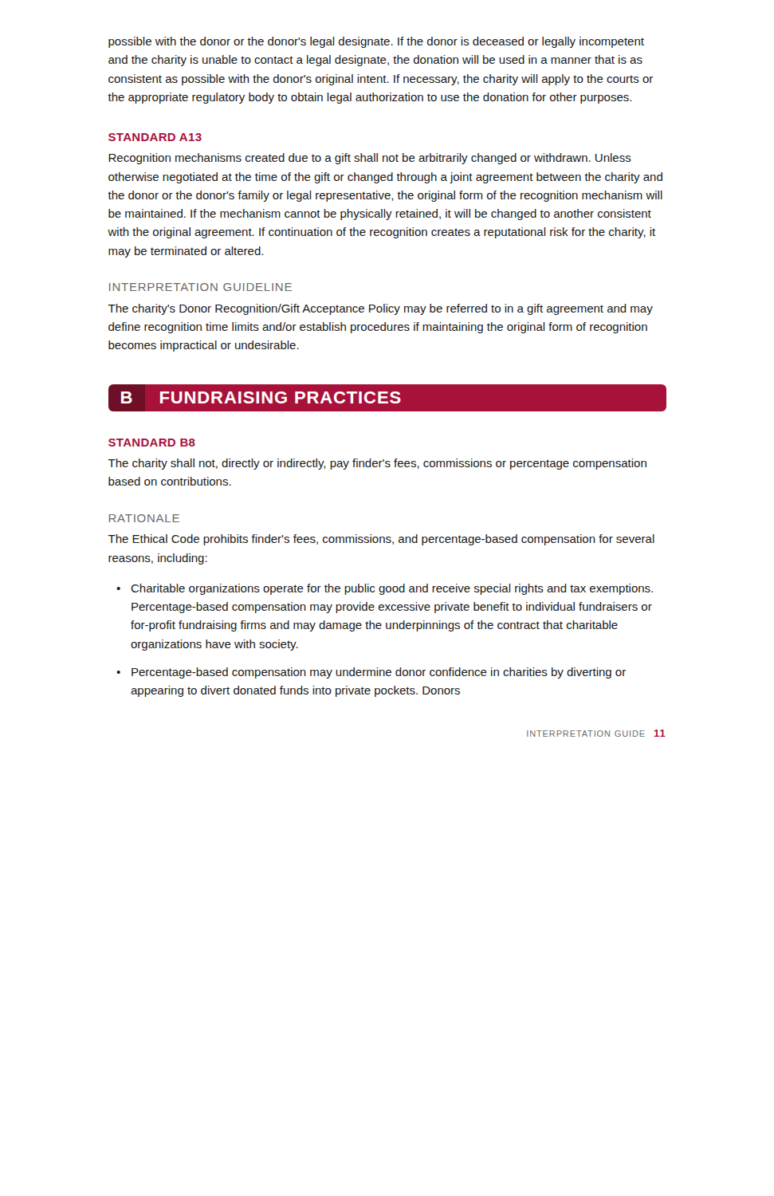possible with the donor or the donor's legal designate. If the donor is deceased or legally incompetent and the charity is unable to contact a legal designate, the donation will be used in a manner that is as consistent as possible with the donor's original intent. If necessary, the charity will apply to the courts or the appropriate regulatory body to obtain legal authorization to use the donation for other purposes.
STANDARD A13
Recognition mechanisms created due to a gift shall not be arbitrarily changed or withdrawn. Unless otherwise negotiated at the time of the gift or changed through a joint agreement between the charity and the donor or the donor's family or legal representative, the original form of the recognition mechanism will be maintained. If the mechanism cannot be physically retained, it will be changed to another consistent with the original agreement. If continuation of the recognition creates a reputational risk for the charity, it may be terminated or altered.
Interpretation Guideline
The charity's Donor Recognition/Gift Acceptance Policy may be referred to in a gift agreement and may define recognition time limits and/or establish procedures if maintaining the original form of recognition becomes impractical or undesirable.
B
FUNDRAISING PRACTICES
STANDARD B8
The charity shall not, directly or indirectly, pay finder's fees, commissions or percentage compensation based on contributions.
Rationale
The Ethical Code prohibits finder's fees, commissions, and percentage-based compensation for several reasons, including:
Charitable organizations operate for the public good and receive special rights and tax exemptions. Percentage-based compensation may provide excessive private benefit to individual fundraisers or for-profit fundraising firms and may damage the underpinnings of the contract that charitable organizations have with society.
Percentage-based compensation may undermine donor confidence in charities by diverting or appearing to divert donated funds into private pockets. Donors
Interpretation Guide 11